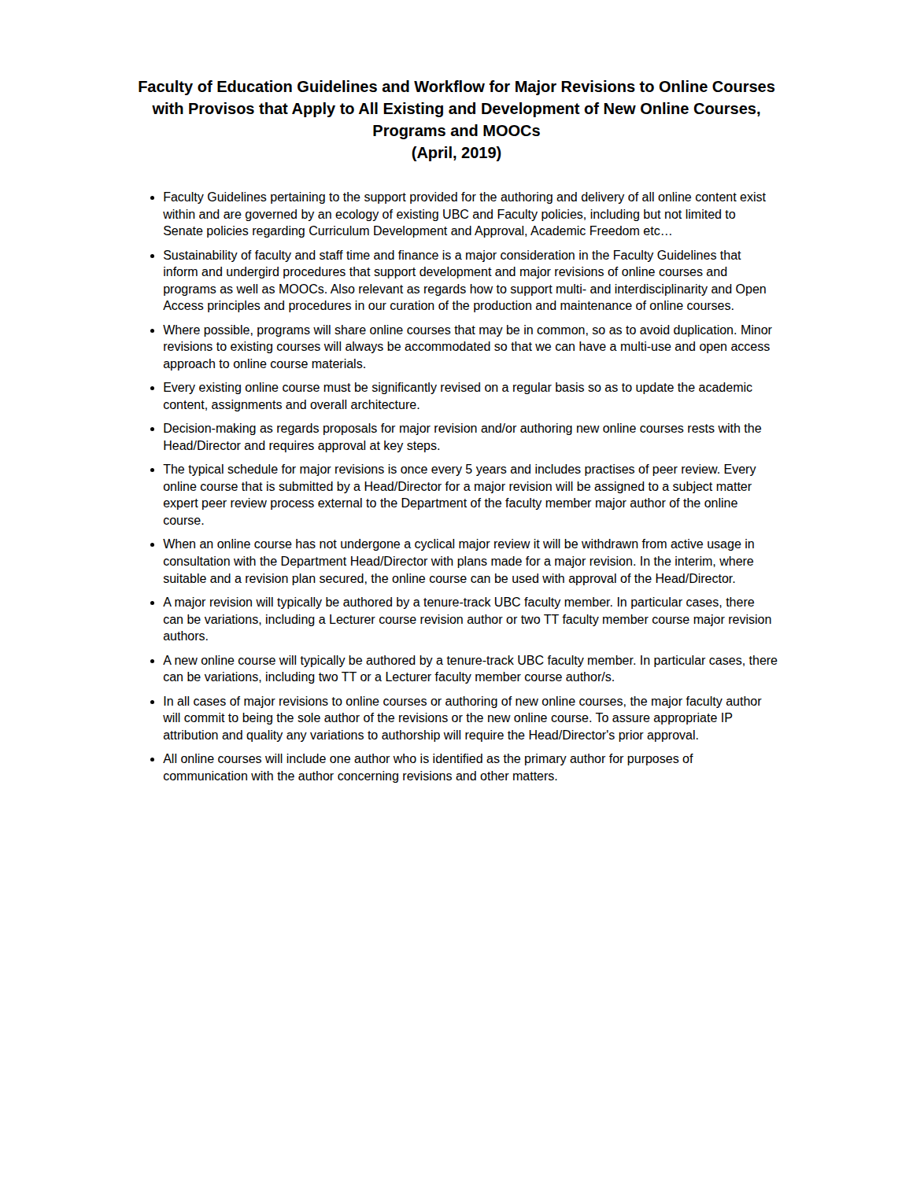Faculty of Education Guidelines and Workflow for Major Revisions to Online Courses with Provisos that Apply to All Existing and Development of New Online Courses, Programs and MOOCs
(April, 2019)
Faculty Guidelines pertaining to the support provided for the authoring and delivery of all online content exist within and are governed by an ecology of existing UBC and Faculty policies, including but not limited to Senate policies regarding Curriculum Development and Approval, Academic Freedom etc…
Sustainability of faculty and staff time and finance is a major consideration in the Faculty Guidelines that inform and undergird procedures that support development and major revisions of online courses and programs as well as MOOCs. Also relevant as regards how to support multi- and interdisciplinarity and Open Access principles and procedures in our curation of the production and maintenance of online courses.
Where possible, programs will share online courses that may be in common, so as to avoid duplication. Minor revisions to existing courses will always be accommodated so that we can have a multi-use and open access approach to online course materials.
Every existing online course must be significantly revised on a regular basis so as to update the academic content, assignments and overall architecture.
Decision-making as regards proposals for major revision and/or authoring new online courses rests with the Head/Director and requires approval at key steps.
The typical schedule for major revisions is once every 5 years and includes practises of peer review. Every online course that is submitted by a Head/Director for a major revision will be assigned to a subject matter expert peer review process external to the Department of the faculty member major author of the online course.
When an online course has not undergone a cyclical major review it will be withdrawn from active usage in consultation with the Department Head/Director with plans made for a major revision. In the interim, where suitable and a revision plan secured, the online course can be used with approval of the Head/Director.
A major revision will typically be authored by a tenure-track UBC faculty member. In particular cases, there can be variations, including a Lecturer course revision author or two TT faculty member course major revision authors.
A new online course will typically be authored by a tenure-track UBC faculty member. In particular cases, there can be variations, including two TT or a Lecturer faculty member course author/s.
In all cases of major revisions to online courses or authoring of new online courses, the major faculty author will commit to being the sole author of the revisions or the new online course. To assure appropriate IP attribution and quality any variations to authorship will require the Head/Director's prior approval.
All online courses will include one author who is identified as the primary author for purposes of communication with the author concerning revisions and other matters.